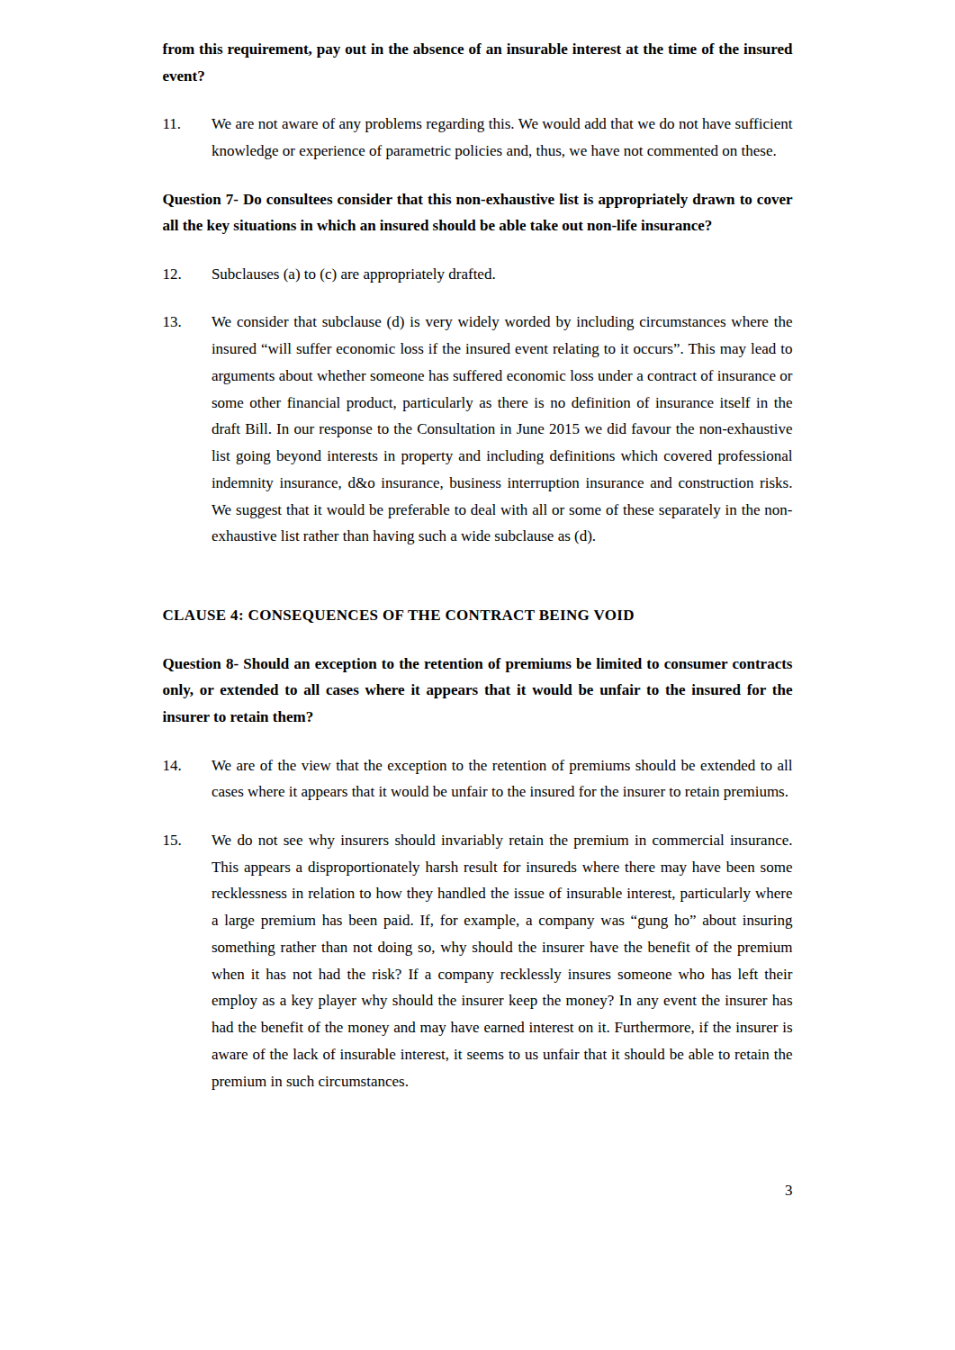from this requirement, pay out in the absence of an insurable interest at the time of the insured event?
11.
We are not aware of any problems regarding this. We would add that we do not have sufficient knowledge or experience of parametric policies and, thus, we have not commented on these.
Question 7- Do consultees consider that this non-exhaustive list is appropriately drawn to cover all the key situations in which an insured should be able take out non-life insurance?
12.
Subclauses (a) to (c) are appropriately drafted.
13.
We consider that subclause (d) is very widely worded by including circumstances where the insured “will suffer economic loss if the insured event relating to it occurs”. This may lead to arguments about whether someone has suffered economic loss under a contract of insurance or some other financial product, particularly as there is no definition of insurance itself in the draft Bill. In our response to the Consultation in June 2015 we did favour the non-exhaustive list going beyond interests in property and including definitions which covered professional indemnity insurance, d&o insurance, business interruption insurance and construction risks. We suggest that it would be preferable to deal with all or some of these separately in the non-exhaustive list rather than having such a wide subclause as (d).
Clause 4: Consequences of the Contract Being Void
Question 8- Should an exception to the retention of premiums be limited to consumer contracts only, or extended to all cases where it appears that it would be unfair to the insured for the insurer to retain them?
14.
We are of the view that the exception to the retention of premiums should be extended to all cases where it appears that it would be unfair to the insured for the insurer to retain premiums.
15.
We do not see why insurers should invariably retain the premium in commercial insurance. This appears a disproportionately harsh result for insureds where there may have been some recklessness in relation to how they handled the issue of insurable interest, particularly where a large premium has been paid. If, for example, a company was “gung ho” about insuring something rather than not doing so, why should the insurer have the benefit of the premium when it has not had the risk? If a company recklessly insures someone who has left their employ as a key player why should the insurer keep the money? In any event the insurer has had the benefit of the money and may have earned interest on it. Furthermore, if the insurer is aware of the lack of insurable interest, it seems to us unfair that it should be able to retain the premium in such circumstances.
3